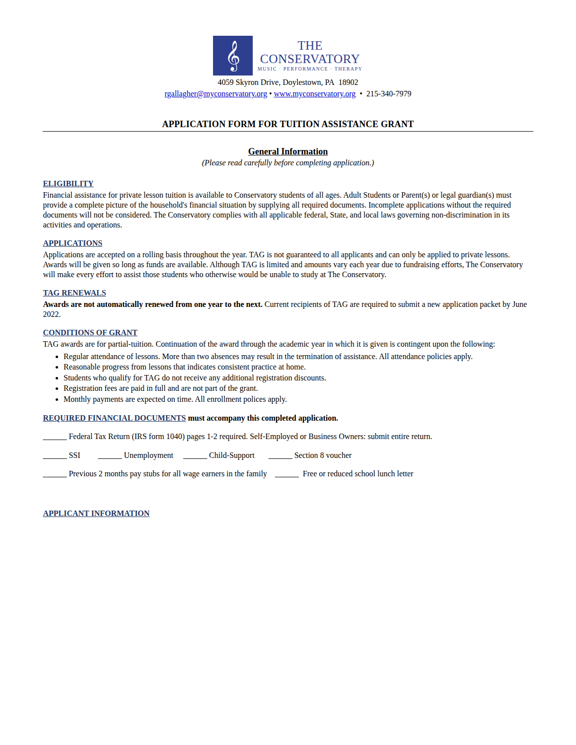| 𝄞 | THE CONSERVATORY MUSIC · PERFORMANCE · THERAPY |
4059 Skyron Drive, Doylestown, PA 18902
rgallagher@myconservatory.org • www.myconservatory.org • 215-340-7979
APPLICATION FORM FOR TUITION ASSISTANCE GRANT
General Information
(Please read carefully before completing application.)
ELIGIBILITY
Financial assistance for private lesson tuition is available to Conservatory students of all ages. Adult Students or Parent(s) or legal guardian(s) must provide a complete picture of the household's financial situation by supplying all required documents. Incomplete applications without the required documents will not be considered. The Conservatory complies with all applicable federal, State, and local laws governing non-discrimination in its activities and operations.
APPLICATIONS
Applications are accepted on a rolling basis throughout the year. TAG is not guaranteed to all applicants and can only be applied to private lessons. Awards will be given so long as funds are available. Although TAG is limited and amounts vary each year due to fundraising efforts, The Conservatory will make every effort to assist those students who otherwise would be unable to study at The Conservatory.
TAG RENEWALS
Awards are not automatically renewed from one year to the next. Current recipients of TAG are required to submit a new application packet by June 2022.
CONDITIONS OF GRANT
TAG awards are for partial-tuition. Continuation of the award through the academic year in which it is given is contingent upon the following:
Regular attendance of lessons. More than two absences may result in the termination of assistance. All attendance policies apply.
Reasonable progress from lessons that indicates consistent practice at home.
Students who qualify for TAG do not receive any additional registration discounts.
Registration fees are paid in full and are not part of the grant.
Monthly payments are expected on time. All enrollment polices apply.
REQUIRED FINANCIAL DOCUMENTS must accompany this completed application.
______ Federal Tax Return (IRS form 1040) pages 1-2 required. Self-Employed or Business Owners: submit entire return.
______ SSI ______ Unemployment ______ Child-Support ______ Section 8 voucher
______ Previous 2 months pay stubs for all wage earners in the family ______ Free or reduced school lunch letter
APPLICANT INFORMATION